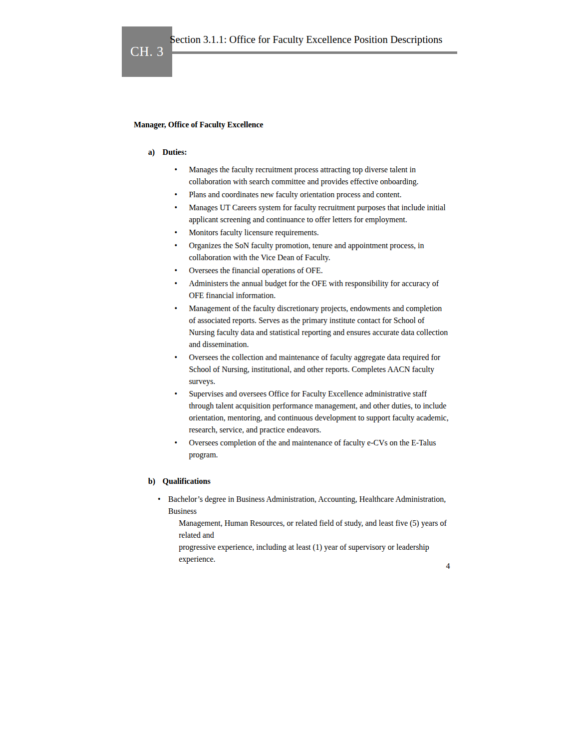CH. 3
Section 3.1.1: Office for Faculty Excellence Position Descriptions
Manager, Office of Faculty Excellence
a) Duties:
Manages the faculty recruitment process attracting top diverse talent in collaboration with search committee and provides effective onboarding.
Plans and coordinates new faculty orientation process and content.
Manages UT Careers system for faculty recruitment purposes that include initial applicant screening and continuance to offer letters for employment.
Monitors faculty licensure requirements.
Organizes the SoN faculty promotion, tenure and appointment process, in collaboration with the Vice Dean of Faculty.
Oversees the financial operations of OFE.
Administers the annual budget for the OFE with responsibility for accuracy of OFE financial information.
Management of the faculty discretionary projects, endowments and completion of associated reports. Serves as the primary institute contact for School of Nursing faculty data and statistical reporting and ensures accurate data collection and dissemination.
Oversees the collection and maintenance of faculty aggregate data required for School of Nursing, institutional, and other reports. Completes AACN faculty surveys.
Supervises and oversees Office for Faculty Excellence administrative staff through talent acquisition performance management, and other duties, to include orientation, mentoring, and continuous development to support faculty academic, research, service, and practice endeavors.
Oversees completion of the and maintenance of faculty e-CVs on the E-Talus program.
b) Qualifications
Bachelor’s degree in Business Administration, Accounting, Healthcare Administration, BusinessManagement, Human Resources, or related field of study, and least five (5) years of related and progressive experience, including at least (1) year of supervisory or leadership experience.
4